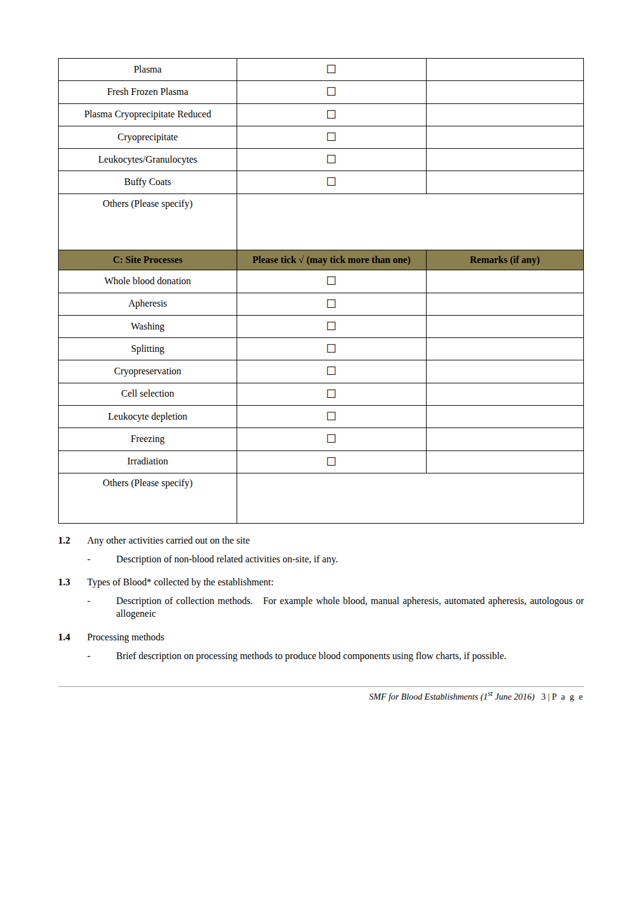| Plasma | ☐ | |
| Fresh Frozen Plasma | ☐ | |
| Plasma Cryoprecipitate Reduced | ☐ | |
| Cryoprecipitate | ☐ | |
| Leukocytes/Granulocytes | ☐ | |
| Buffy Coats | ☐ | |
| Others (Please specify) | |
| C: Site Processes | Please tick √ (may tick more than one) | Remarks (if any) |
| Whole blood donation | ☐ | |
| Apheresis | ☐ | |
| Washing | ☐ | |
| Splitting | ☐ | |
| Cryopreservation | ☐ | |
| Cell selection | ☐ | |
| Leukocyte depletion | ☐ | |
| Freezing | ☐ | |
| Irradiation | ☐ | |
| Others (Please specify) | |
1.2 Any other activities carried out on the site
-Description of non-blood related activities on-site, if any.
1.3 Types of Blood* collected by the establishment:
-Description of collection methods. For example whole blood, manual apheresis, automated apheresis, autologous or allogeneic
1.4 Processing methods
-Brief description on processing methods to produce blood components using flow charts, if possible.
SMF for Blood Establishments (1st June 2016) 3 | P a g e